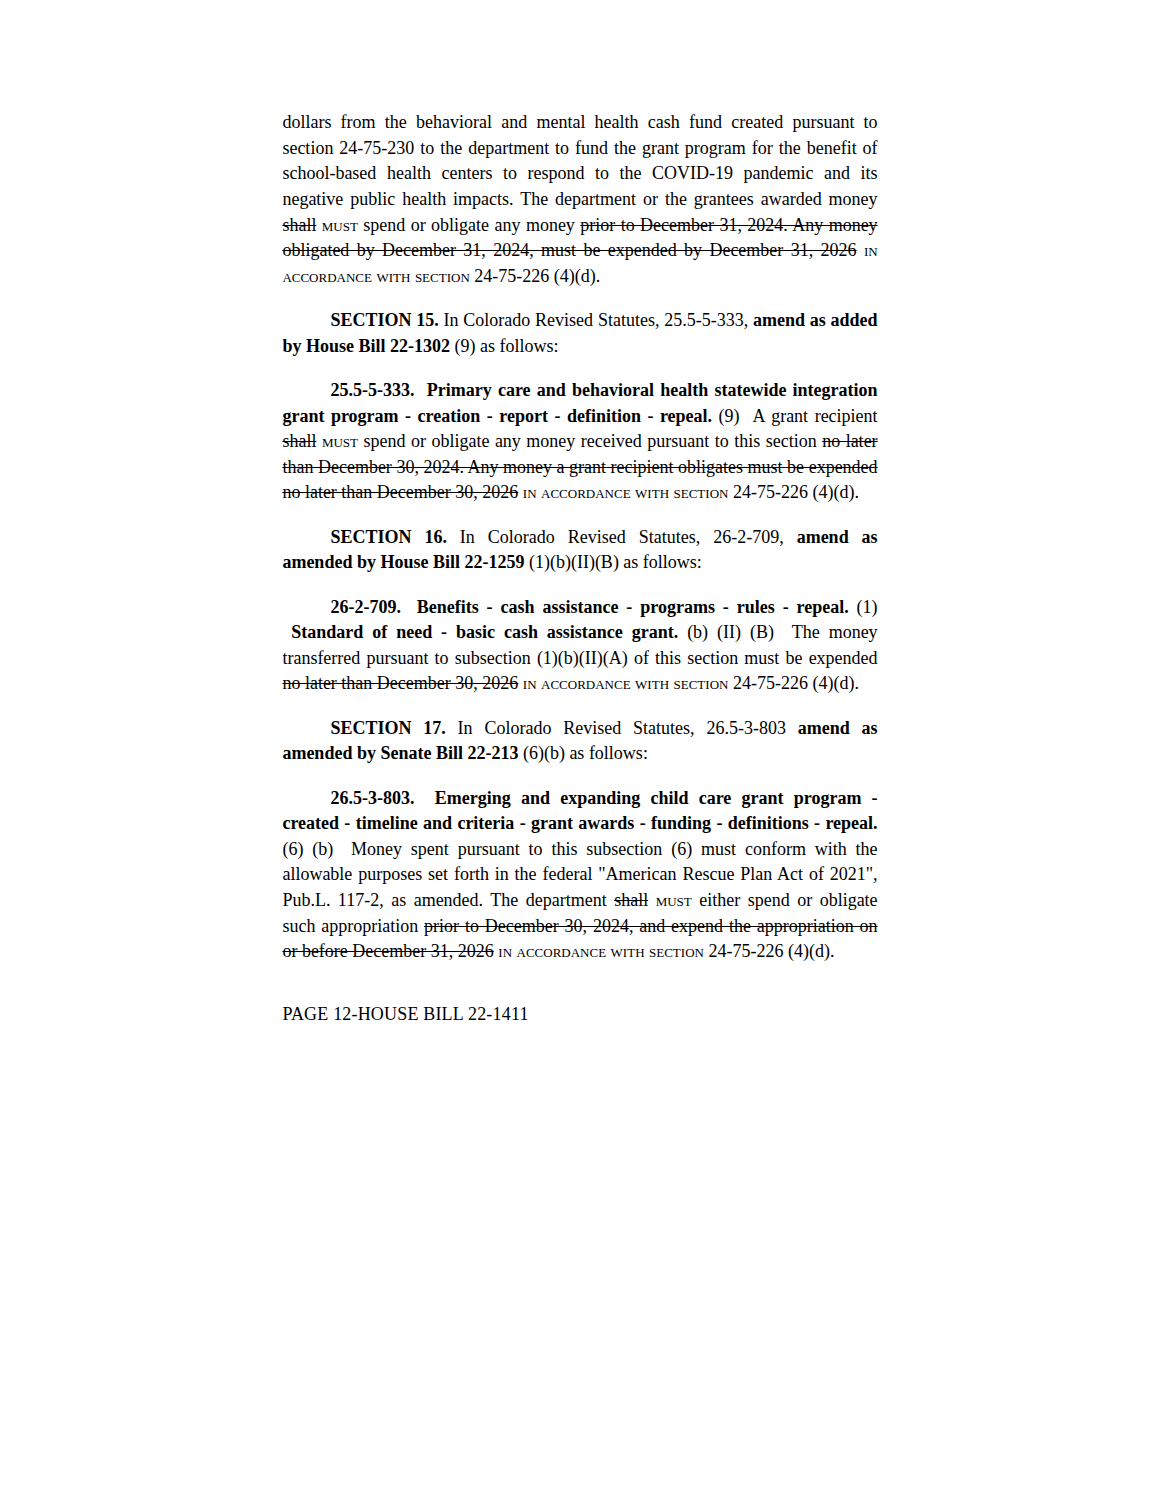dollars from the behavioral and mental health cash fund created pursuant to section 24-75-230 to the department to fund the grant program for the benefit of school-based health centers to respond to the COVID-19 pandemic and its negative public health impacts. The department or the grantees awarded money shall must spend or obligate any money prior to December 31, 2024. Any money obligated by December 31, 2024, must be expended by December 31, 2026 in accordance with section 24-75-226 (4)(d).
SECTION 15. In Colorado Revised Statutes, 25.5-5-333, amend as added by House Bill 22-1302 (9) as follows:
25.5-5-333. Primary care and behavioral health statewide integration grant program - creation - report - definition - repeal. (9) A grant recipient shall must spend or obligate any money received pursuant to this section no later than December 30, 2024. Any money a grant recipient obligates must be expended no later than December 30, 2026 in accordance with section 24-75-226 (4)(d).
SECTION 16. In Colorado Revised Statutes, 26-2-709, amend as amended by House Bill 22-1259 (1)(b)(II)(B) as follows:
26-2-709. Benefits - cash assistance - programs - rules - repeal. (1) Standard of need - basic cash assistance grant. (b) (II) (B) The money transferred pursuant to subsection (1)(b)(II)(A) of this section must be expended no later than December 30, 2026 in accordance with section 24-75-226 (4)(d).
SECTION 17. In Colorado Revised Statutes, 26.5-3-803 amend as amended by Senate Bill 22-213 (6)(b) as follows:
26.5-3-803. Emerging and expanding child care grant program - created - timeline and criteria - grant awards - funding - definitions - repeal. (6) (b) Money spent pursuant to this subsection (6) must conform with the allowable purposes set forth in the federal "American Rescue Plan Act of 2021", Pub.L. 117-2, as amended. The department shall must either spend or obligate such appropriation prior to December 30, 2024, and expend the appropriation on or before December 31, 2026 in accordance with section 24-75-226 (4)(d).
PAGE 12-HOUSE BILL 22-1411